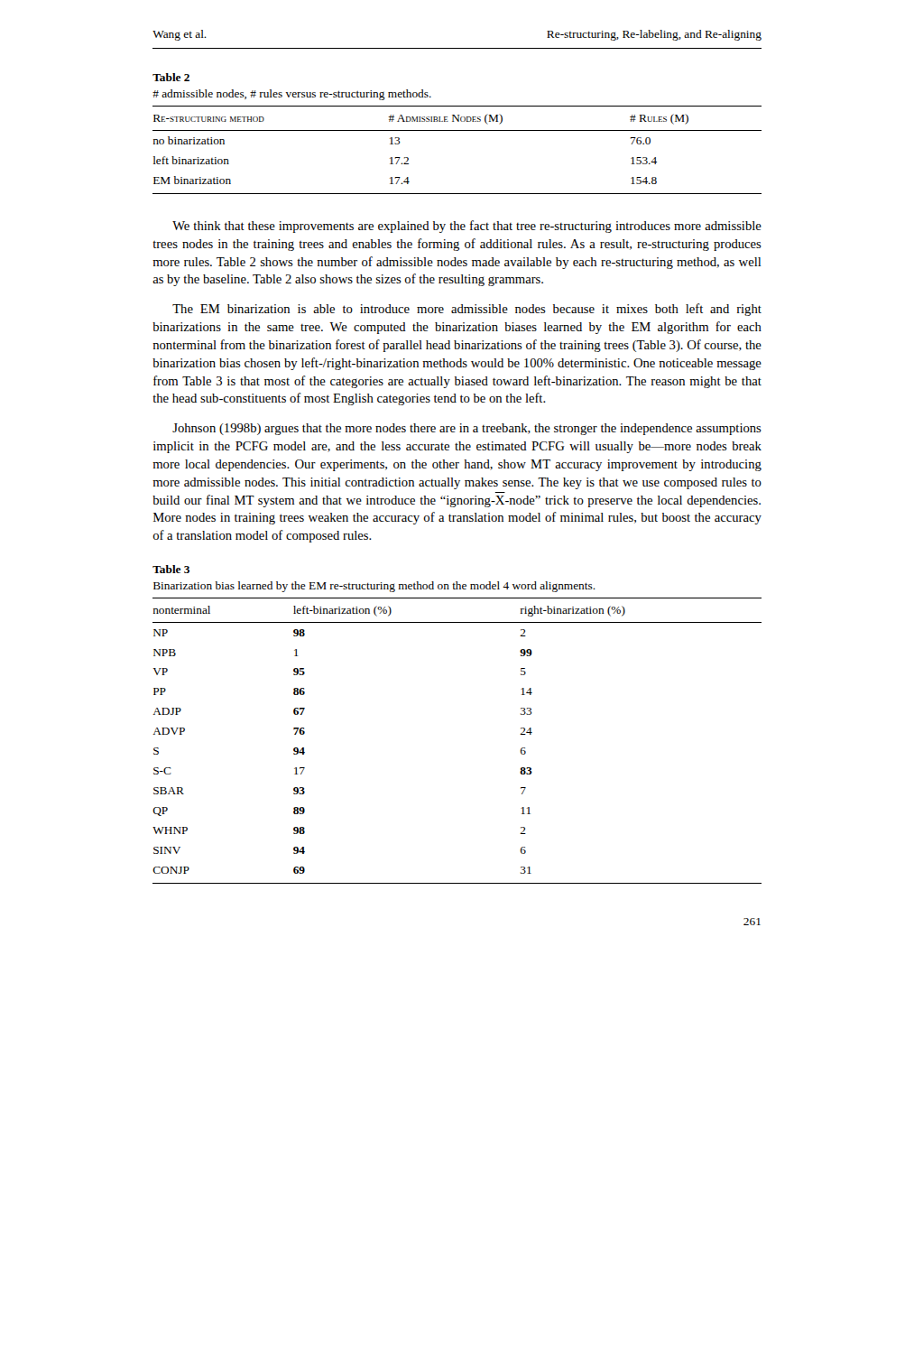Wang et al.
Re-structuring, Re-labeling, and Re-aligning
Table 2 # admissible nodes, # rules versus re-structuring methods.
| Re-structuring method | # Admissible Nodes (M) | # Rules (M) |
| --- | --- | --- |
| no binarization | 13 | 76.0 |
| left binarization | 17.2 | 153.4 |
| EM binarization | 17.4 | 154.8 |
We think that these improvements are explained by the fact that tree re-structuring introduces more admissible trees nodes in the training trees and enables the forming of additional rules. As a result, re-structuring produces more rules. Table 2 shows the number of admissible nodes made available by each re-structuring method, as well as by the baseline. Table 2 also shows the sizes of the resulting grammars.
The EM binarization is able to introduce more admissible nodes because it mixes both left and right binarizations in the same tree. We computed the binarization biases learned by the EM algorithm for each nonterminal from the binarization forest of parallel head binarizations of the training trees (Table 3). Of course, the binarization bias chosen by left-/right-binarization methods would be 100% deterministic. One noticeable message from Table 3 is that most of the categories are actually biased toward left-binarization. The reason might be that the head sub-constituents of most English categories tend to be on the left.
Johnson (1998b) argues that the more nodes there are in a treebank, the stronger the independence assumptions implicit in the PCFG model are, and the less accurate the estimated PCFG will usually be—more nodes break more local dependencies. Our experiments, on the other hand, show MT accuracy improvement by introducing more admissible nodes. This initial contradiction actually makes sense. The key is that we use composed rules to build our final MT system and that we introduce the “ignoring-X-node” trick to preserve the local dependencies. More nodes in training trees weaken the accuracy of a translation model of minimal rules, but boost the accuracy of a translation model of composed rules.
Table 3 Binarization bias learned by the EM re-structuring method on the model 4 word alignments.
| nonterminal | left-binarization (%) | right-binarization (%) |
| --- | --- | --- |
| NP | 98 | 2 |
| NPB | 1 | 99 |
| VP | 95 | 5 |
| PP | 86 | 14 |
| ADJP | 67 | 33 |
| ADVP | 76 | 24 |
| S | 94 | 6 |
| S-C | 17 | 83 |
| SBAR | 93 | 7 |
| QP | 89 | 11 |
| WHNP | 98 | 2 |
| SINV | 94 | 6 |
| CONJP | 69 | 31 |
261